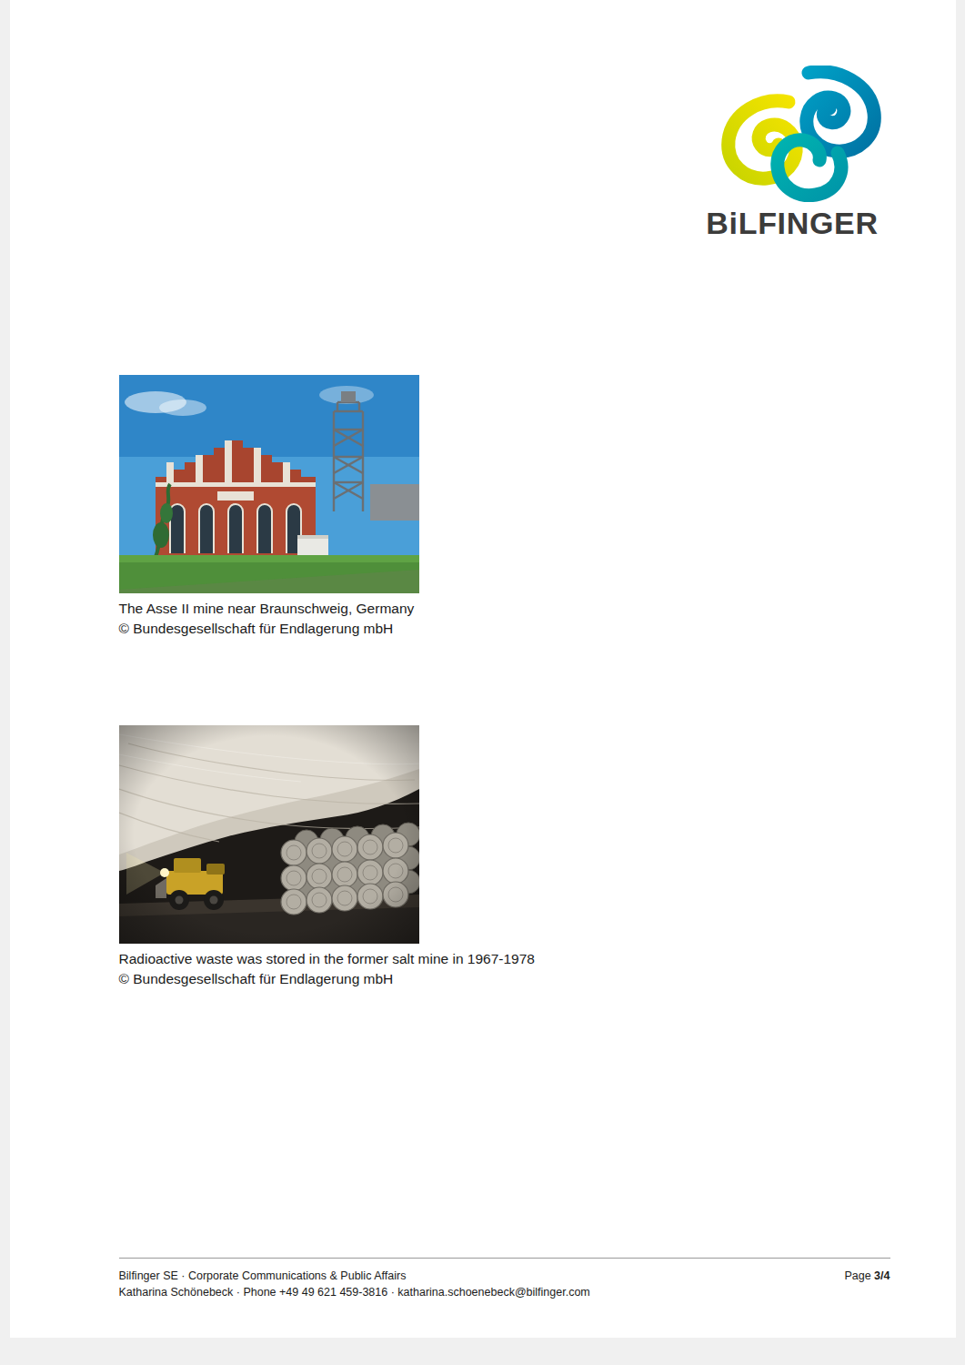Bi LFINGER
The Asse II mine near Braunschweig, Germany © Bundesgesellschaft für Endlagerung mbH
Radioactive waste was stored in the former salt mine in 1967-1978 © Bundesgesellschaft für Endlagerung mbH
Bilfinger SE · Corporate Communications & Public Affairs
Katharina Schönebeck · Phone +49 49 621 459-3816 · katharina.schoenebeck@bilfinger.com
Page 3/4